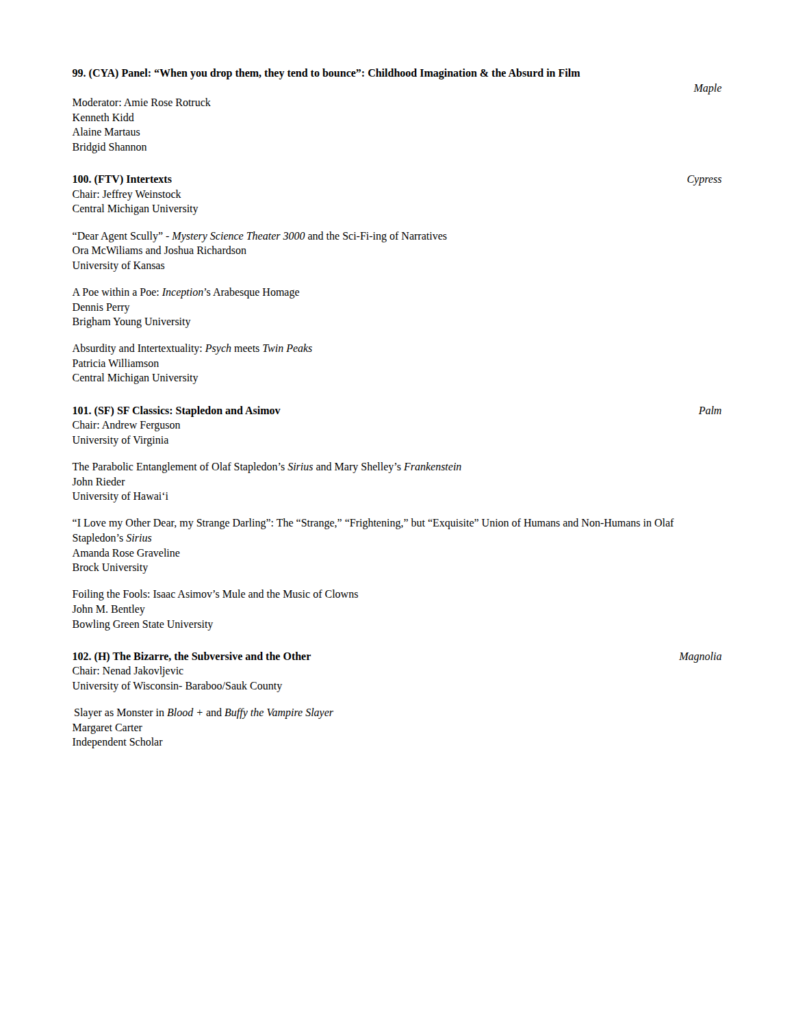99. (CYA) Panel: “When you drop them, they tend to bounce”: Childhood Imagination & the Absurd in Film
Maple
Moderator: Amie Rose Rotruck Kenneth Kidd Alaine Martaus Bridgid Shannon
100. (FTV) Intertexts Cypress
Chair: Jeffrey Weinstock Central Michigan University
“Dear Agent Scully” - Mystery Science Theater 3000 and the Sci-Fi-ing of Narratives Ora McWiliams and Joshua Richardson University of Kansas
A Poe within a Poe: Inception’s Arabesque Homage Dennis Perry Brigham Young University
Absurdity and Intertextuality: Psych meets Twin Peaks Patricia Williamson Central Michigan University
101. (SF) SF Classics: Stapledon and Asimov Palm
Chair: Andrew Ferguson University of Virginia
The Parabolic Entanglement of Olaf Stapledon’s Sirius and Mary Shelley’s Frankenstein John Rieder University of Hawai‘i
“I Love my Other Dear, my Strange Darling”: The “Strange,” “Frightening,” but “Exquisite” Union of Humans and Non-Humans in Olaf Stapledon’s Sirius Amanda Rose Graveline Brock University
Foiling the Fools: Isaac Asimov’s Mule and the Music of Clowns John M. Bentley Bowling Green State University
102. (H) The Bizarre, the Subversive and the Other Magnolia
Chair: Nenad Jakovljevic University of Wisconsin- Baraboo/Sauk County
Slayer as Monster in Blood + and Buffy the Vampire Slayer Margaret Carter Independent Scholar